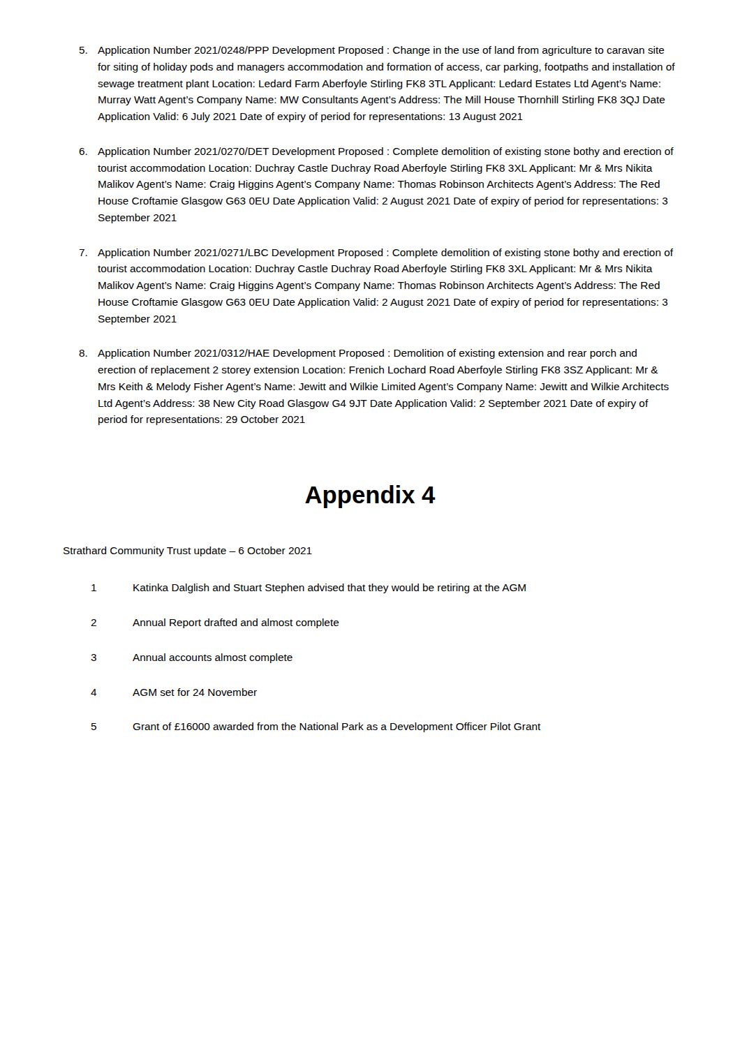Application Number 2021/0248/PPP Development Proposed : Change in the use of land from agriculture to caravan site for siting of holiday pods and managers accommodation and formation of access, car parking, footpaths and installation of sewage treatment plant Location: Ledard Farm Aberfoyle Stirling FK8 3TL Applicant: Ledard Estates Ltd Agent’s Name: Murray Watt Agent’s Company Name: MW Consultants Agent’s Address: The Mill House Thornhill Stirling FK8 3QJ Date Application Valid: 6 July 2021 Date of expiry of period for representations: 13 August 2021
Application Number 2021/0270/DET Development Proposed : Complete demolition of existing stone bothy and erection of tourist accommodation Location: Duchray Castle Duchray Road Aberfoyle Stirling FK8 3XL Applicant: Mr & Mrs Nikita Malikov Agent’s Name: Craig Higgins Agent’s Company Name: Thomas Robinson Architects Agent’s Address: The Red House Croftamie Glasgow G63 0EU Date Application Valid: 2 August 2021 Date of expiry of period for representations: 3 September 2021
Application Number 2021/0271/LBC Development Proposed : Complete demolition of existing stone bothy and erection of tourist accommodation Location: Duchray Castle Duchray Road Aberfoyle Stirling FK8 3XL Applicant: Mr & Mrs Nikita Malikov Agent’s Name: Craig Higgins Agent’s Company Name: Thomas Robinson Architects Agent’s Address: The Red House Croftamie Glasgow G63 0EU Date Application Valid: 2 August 2021 Date of expiry of period for representations: 3 September 2021
Application Number 2021/0312/HAE Development Proposed : Demolition of existing extension and rear porch and erection of replacement 2 storey extension Location: Frenich Lochard Road Aberfoyle Stirling FK8 3SZ Applicant: Mr & Mrs Keith & Melody Fisher Agent’s Name: Jewitt and Wilkie Limited Agent’s Company Name: Jewitt and Wilkie Architects Ltd Agent’s Address: 38 New City Road Glasgow G4 9JT Date Application Valid: 2 September 2021 Date of expiry of period for representations: 29 October 2021
Appendix 4
Strathard Community Trust update – 6 October 2021
Katinka Dalglish and Stuart Stephen advised that they would be retiring at the AGM
Annual Report drafted and almost complete
Annual accounts almost complete
AGM set for 24 November
Grant of £16000 awarded from the National Park as a Development Officer Pilot Grant